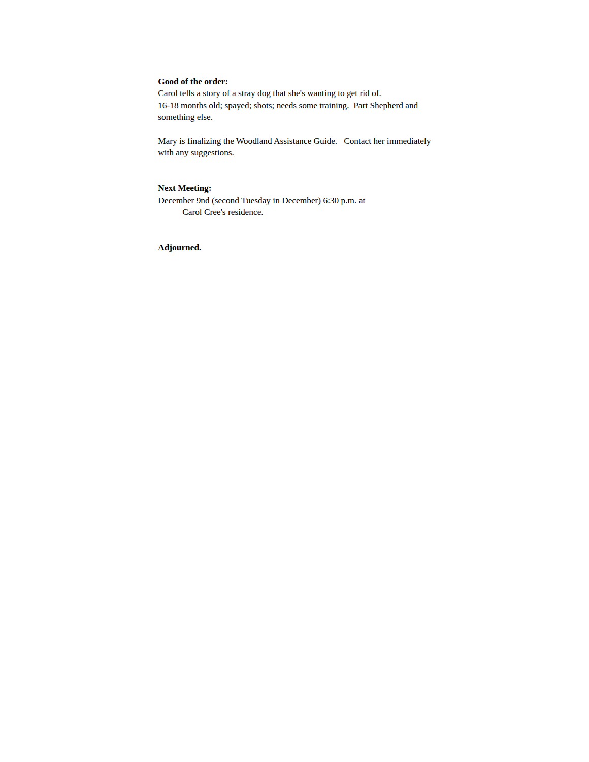Good of the order:
Carol tells a story of a stray dog that she's wanting to get rid of.
16-18 months old; spayed; shots; needs some training. Part Shepherd and something else.
Mary is finalizing the Woodland Assistance Guide. Contact her immediately with any suggestions.
Next Meeting:
December 9nd (second Tuesday in December) 6:30 p.m. at
Carol Cree's residence.
Adjourned.